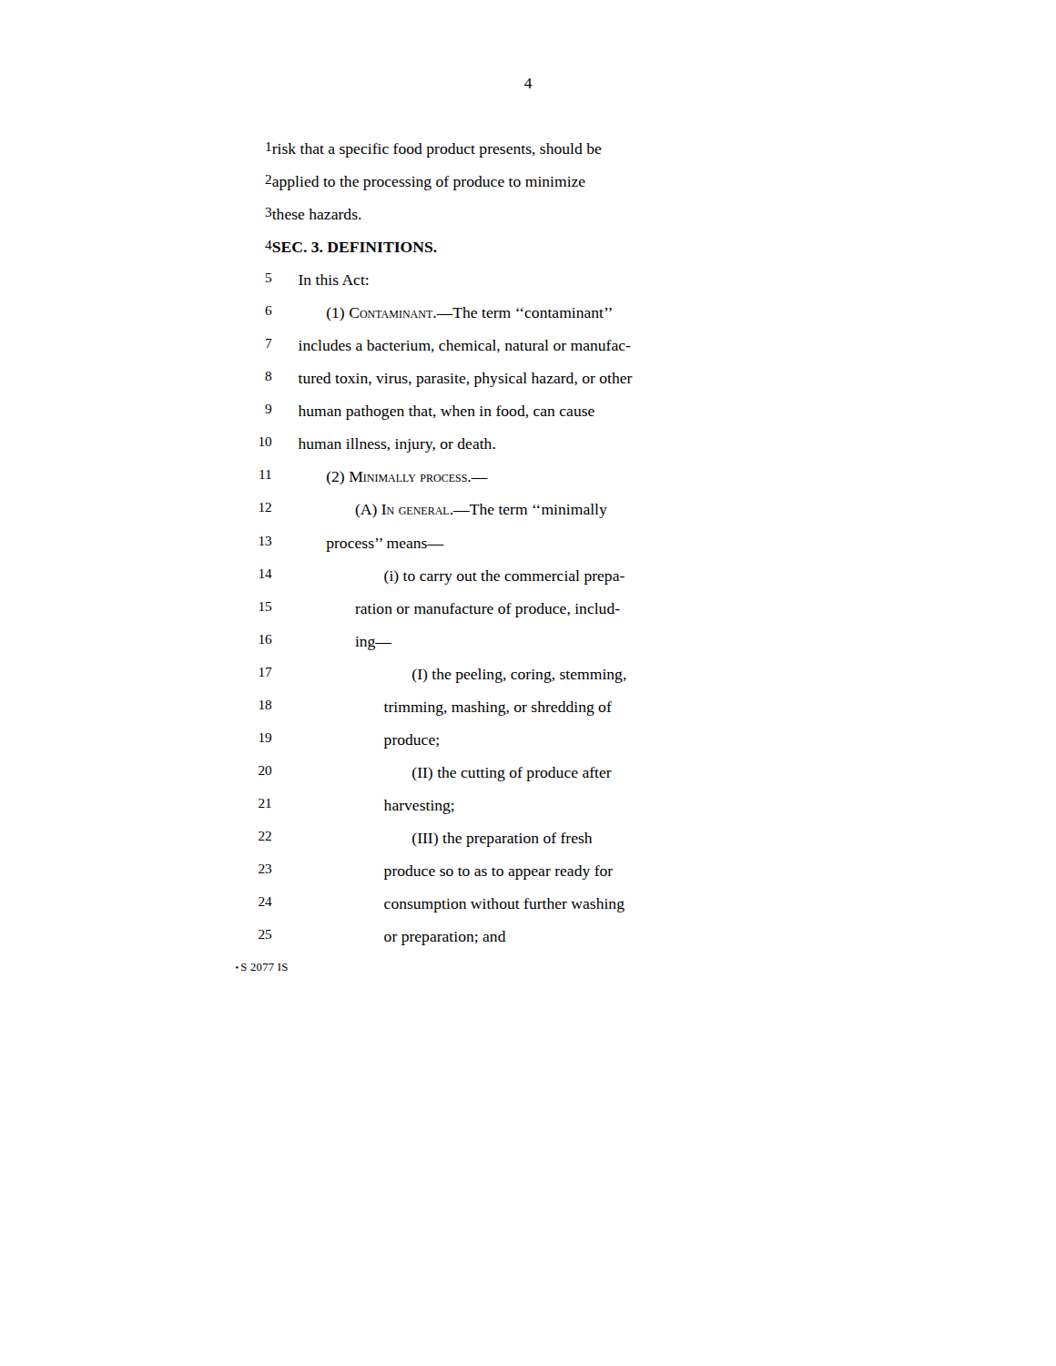4
| 1 | risk that a specific food product presents, should be |
| 2 | applied to the processing of produce to minimize |
| 3 | these hazards. |
| 4 | SEC. 3. DEFINITIONS. |
| 5 | In this Act: |
| 6 | (1) Contaminant .—The term ‘‘contaminant’’ |
| 7 | includes a bacterium, chemical, natural or manufac- |
| 8 | tured toxin, virus, parasite, physical hazard, or other |
| 9 | human pathogen that, when in food, can cause |
| 10 | human illness, injury, or death. |
| 11 | (2) Minimally process .— |
| 12 | (A) In general .—The term ‘‘minimally |
| 13 | process’’ means— |
| 14 | (i) to carry out the commercial prepa- |
| 15 | ration or manufacture of produce, includ- |
| 16 | ing— |
| 17 | (I) the peeling, coring, stemming, |
| 18 | trimming, mashing, or shredding of |
| 19 | produce; |
| 20 | (II) the cutting of produce after |
| 21 | harvesting; |
| 22 | (III) the preparation of fresh |
| 23 | produce so to as to appear ready for |
| 24 | consumption without further washing |
| 25 | or preparation; and |
•S 2077 IS